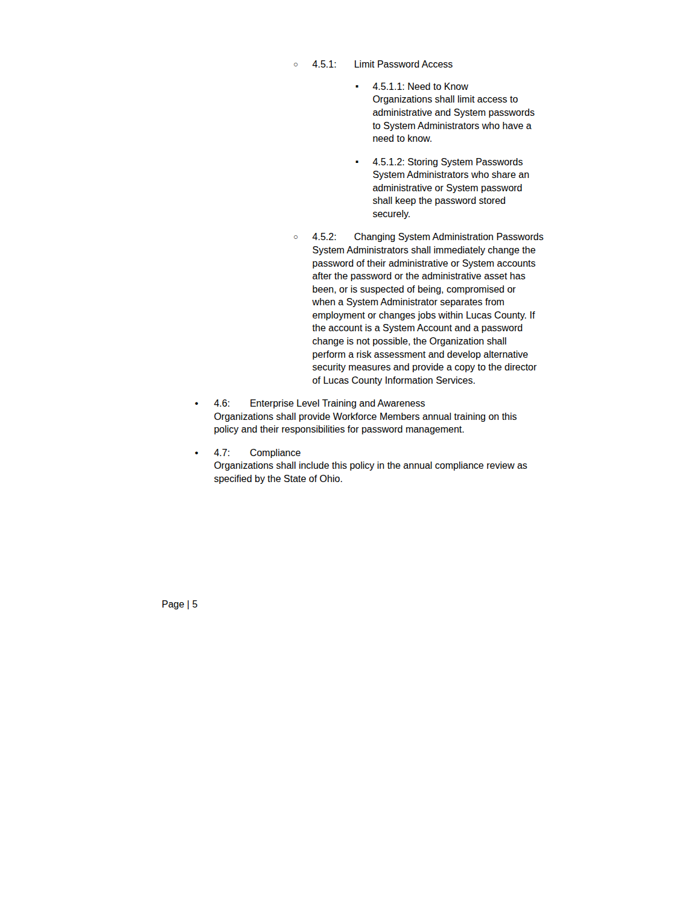4.5.1: Limit Password Access
4.5.1.1: Need to Know Organizations shall limit access to administrative and System passwords to System Administrators who have a need to know.
4.5.1.2: Storing System Passwords System Administrators who share an administrative or System password shall keep the password stored securely.
4.5.2: Changing System Administration Passwords System Administrators shall immediately change the password of their administrative or System accounts after the password or the administrative asset has been, or is suspected of being, compromised or when a System Administrator separates from employment or changes jobs within Lucas County. If the account is a System Account and a password change is not possible, the Organization shall perform a risk assessment and develop alternative security measures and provide a copy to the director of Lucas County Information Services.
4.6: Enterprise Level Training and Awareness Organizations shall provide Workforce Members annual training on this policy and their responsibilities for password management.
4.7: Compliance Organizations shall include this policy in the annual compliance review as specified by the State of Ohio.
Page | 5